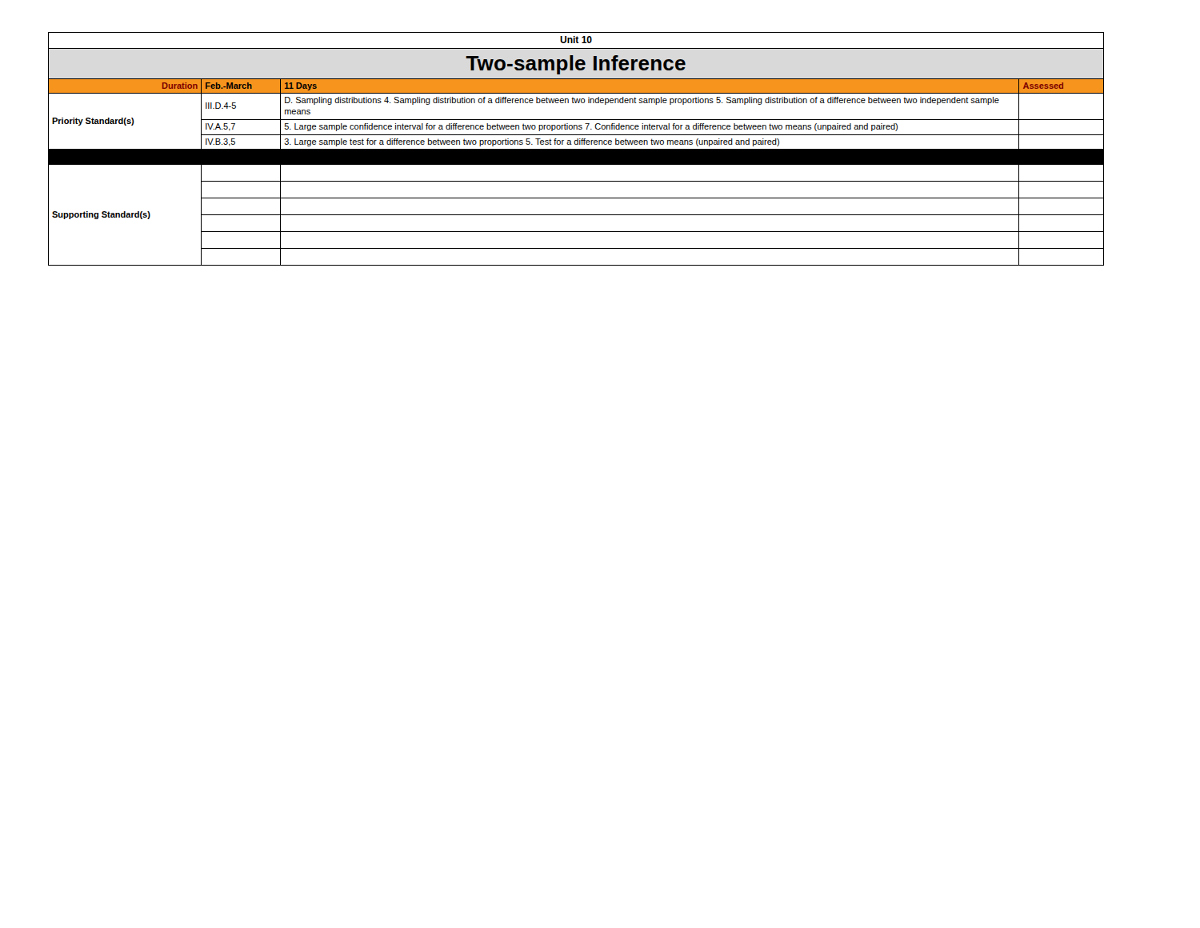| Unit 10 |
| Two-sample Inference |
| Duration | Feb.-March | 11 Days | Assessed |
| Priority Standard(s) | III.D.4-5 | D. Sampling distributions 4. Sampling distribution of a difference between two independent sample proportions 5. Sampling distribution of a difference between two independent sample means | |
| IV.A.5,7 | 5. Large sample confidence interval for a difference between two proportions 7. Confidence interval for a difference between two means (unpaired and paired) | |
| IV.B.3,5 | 3. Large sample test for a difference between two proportions 5. Test for a difference between two means (unpaired and paired) | |
| Supporting Standard(s) | | | |